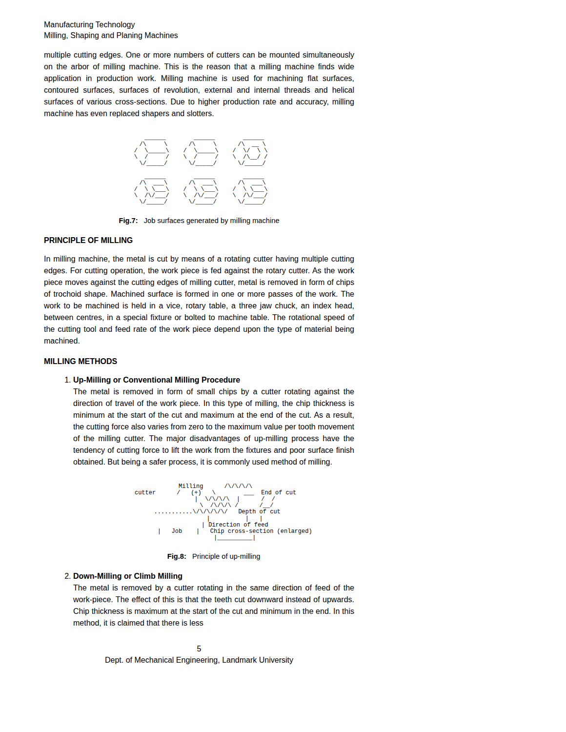Manufacturing Technology
Milling, Shaping and Planing Machines
multiple cutting edges. One or more numbers of cutters can be mounted simultaneously on the arbor of milling machine. This is the reason that a milling machine finds wide application in production work. Milling machine is used for machining flat surfaces, contoured surfaces, surfaces of revolution, external and internal threads and helical surfaces of various cross-sections. Due to higher production rate and accuracy, milling machine has even replaced shapers and slotters.
______ ______ ______ /\ \ /\ \ /\ __ \ / \_____\ / \_____\ / \/ \ \ \ / / \ / / \ /\__/ / \/_____/ \/_____/ \/_____/ ______ ______ ______ /\ ___\ /\ ___\ /\ ___\ / \ \___\ / \ \___\ / \ \___\ \ /\/___/ \ /\/___/ \ /\/___/ \/_____/ \/_____/ \/_____/
Fig.7: Job surfaces generated by milling machine
PRINCIPLE OF MILLING
In milling machine, the metal is cut by means of a rotating cutter having multiple cutting edges. For cutting operation, the work piece is fed against the rotary cutter. As the work piece moves against the cutting edges of milling cutter, metal is removed in form of chips of trochoid shape. Machined surface is formed in one or more passes of the work. The work to be machined is held in a vice, rotary table, a three jaw chuck, an index head, between centres, in a special fixture or bolted to machine table. The rotational speed of the cutting tool and feed rate of the work piece depend upon the type of material being machined.
MILLING METHODS
Up-Milling or Conventional Milling Procedure
The metal is removed in form of small chips by a cutter rotating against the direction of travel of the work piece. In this type of milling, the chip thickness is minimum at the start of the cut and maximum at the end of the cut. As a result, the cutting force also varies from zero to the maximum value per tooth movement of the milling cutter. The major disadvantages of up-milling process have the tendency of cutting force to lift the work from the fixtures and poor surface finish obtained. But being a safer process, it is commonly used method of milling.
Milling /\/\/\/\ cutter / (+) \ ___ End of cut | \/\/\/\ | / / \ /\/\/\ / /__/ ...........\/\/\/\/\/ Depth of cut | | | | Direction of feed | Job | Chip cross-section (enlarged) |__________|
Fig.8: Principle of up-milling
Down-Milling or Climb Milling
The metal is removed by a cutter rotating in the same direction of feed of the work-piece. The effect of this is that the teeth cut downward instead of upwards. Chip thickness is maximum at the start of the cut and minimum in the end. In this method, it is claimed that there is less
5
Dept. of Mechanical Engineering, Landmark University